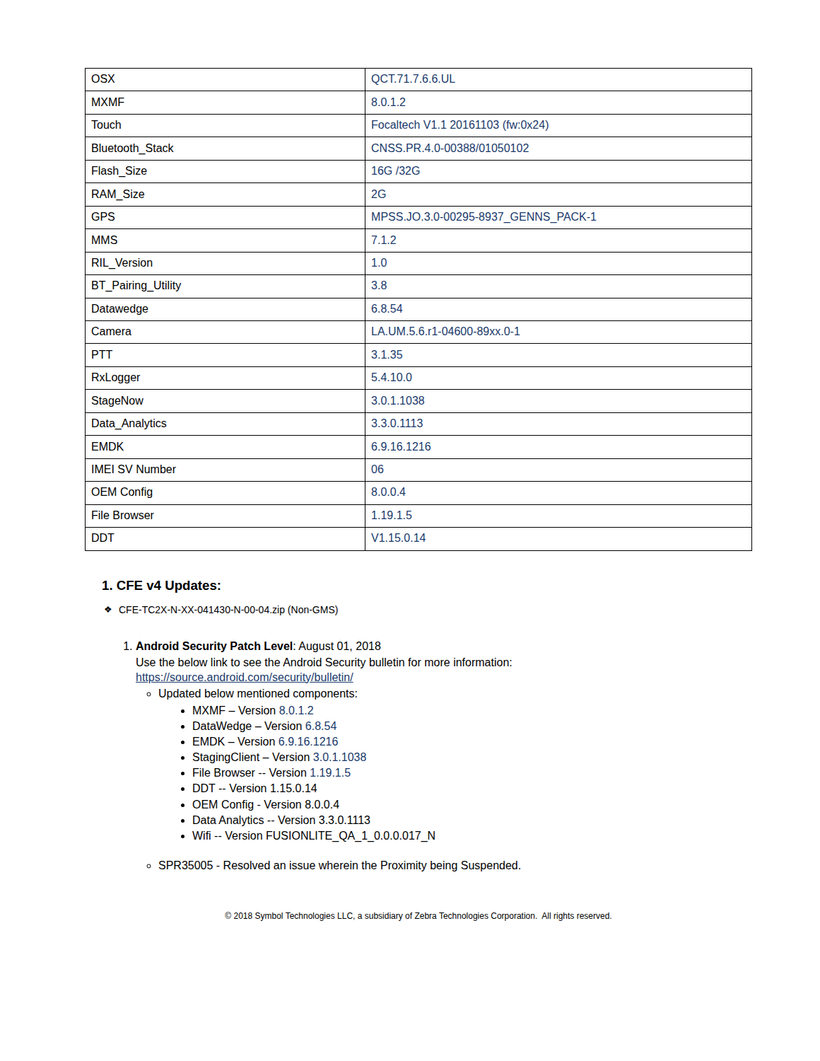| OSX | QCT.71.7.6.6.UL |
| MXMF | 8.0.1.2 |
| Touch | Focaltech V1.1 20161103 (fw:0x24) |
| Bluetooth_Stack | CNSS.PR.4.0-00388/01050102 |
| Flash_Size | 16G /32G |
| RAM_Size | 2G |
| GPS | MPSS.JO.3.0-00295-8937_GENNS_PACK-1 |
| MMS | 7.1.2 |
| RIL_Version | 1.0 |
| BT_Pairing_Utility | 3.8 |
| Datawedge | 6.8.54 |
| Camera | LA.UM.5.6.r1-04600-89xx.0-1 |
| PTT | 3.1.35 |
| RxLogger | 5.4.10.0 |
| StageNow | 3.0.1.1038 |
| Data_Analytics | 3.3.0.1113 |
| EMDK | 6.9.16.1216 |
| IMEI SV Number | 06 |
| OEM Config | 8.0.0.4 |
| File Browser | 1.19.1.5 |
| DDT | V1.15.0.14 |
1. CFE v4 Updates:
CFE-TC2X-N-XX-041430-N-00-04.zip (Non-GMS)
Android Security Patch Level: August 01, 2018
Use the below link to see the Android Security bulletin for more information:
https://source.android.com/security/bulletin/
Updated below mentioned components:
MXMF – Version 8.0.1.2
DataWedge – Version 6.8.54
EMDK – Version 6.9.16.1216
StagingClient – Version 3.0.1.1038
File Browser -- Version 1.19.1.5
DDT -- Version 1.15.0.14
OEM Config - Version 8.0.0.4
Data Analytics -- Version 3.3.0.1113
Wifi -- Version FUSIONLITE_QA_1_0.0.0.017_N
SPR35005 - Resolved an issue wherein the Proximity being Suspended.
© 2018 Symbol Technologies LLC, a subsidiary of Zebra Technologies Corporation. All rights reserved.